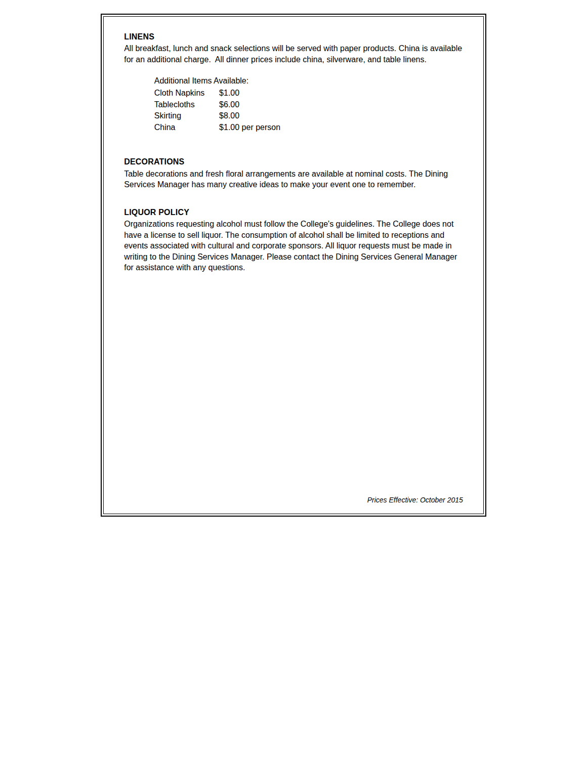LINENS
All breakfast, lunch and snack selections will be served with paper products. China is available for an additional charge. All dinner prices include china, silverware, and table linens.
Additional Items Available:
| Cloth Napkins | $1.00 |
| Tablecloths | $6.00 |
| Skirting | $8.00 |
| China | $1.00 per person |
DECORATIONS
Table decorations and fresh floral arrangements are available at nominal costs. The Dining Services Manager has many creative ideas to make your event one to remember.
LIQUOR POLICY
Organizations requesting alcohol must follow the College's guidelines. The College does not have a license to sell liquor. The consumption of alcohol shall be limited to receptions and events associated with cultural and corporate sponsors. All liquor requests must be made in writing to the Dining Services Manager. Please contact the Dining Services General Manager for assistance with any questions.
Prices Effective: October 2015